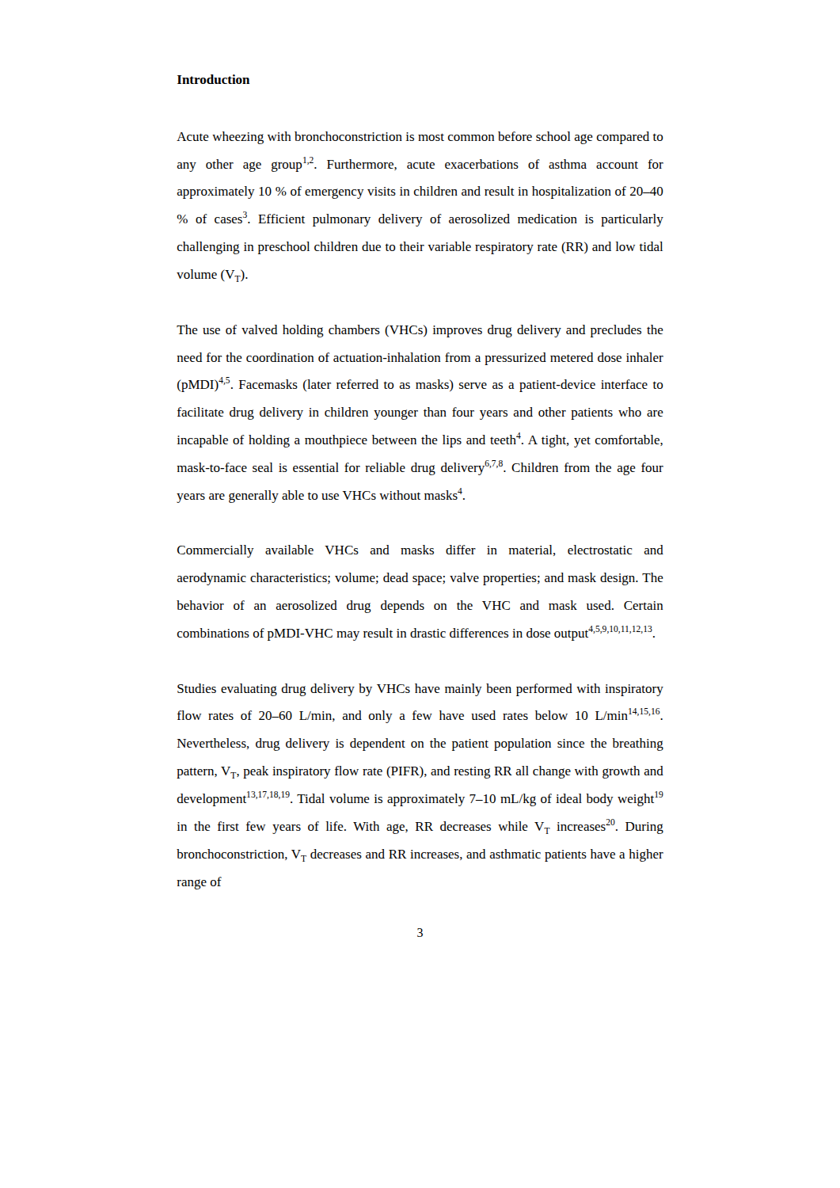Introduction
Acute wheezing with bronchoconstriction is most common before school age compared to any other age group1,2. Furthermore, acute exacerbations of asthma account for approximately 10 % of emergency visits in children and result in hospitalization of 20–40 % of cases3. Efficient pulmonary delivery of aerosolized medication is particularly challenging in preschool children due to their variable respiratory rate (RR) and low tidal volume (VT).
The use of valved holding chambers (VHCs) improves drug delivery and precludes the need for the coordination of actuation-inhalation from a pressurized metered dose inhaler (pMDI)4,5. Facemasks (later referred to as masks) serve as a patient-device interface to facilitate drug delivery in children younger than four years and other patients who are incapable of holding a mouthpiece between the lips and teeth4. A tight, yet comfortable, mask-to-face seal is essential for reliable drug delivery6,7,8. Children from the age four years are generally able to use VHCs without masks4.
Commercially available VHCs and masks differ in material, electrostatic and aerodynamic characteristics; volume; dead space; valve properties; and mask design. The behavior of an aerosolized drug depends on the VHC and mask used. Certain combinations of pMDI-VHC may result in drastic differences in dose output4,5,9,10,11,12,13.
Studies evaluating drug delivery by VHCs have mainly been performed with inspiratory flow rates of 20–60 L/min, and only a few have used rates below 10 L/min14,15,16. Nevertheless, drug delivery is dependent on the patient population since the breathing pattern, VT, peak inspiratory flow rate (PIFR), and resting RR all change with growth and development13,17,18,19. Tidal volume is approximately 7–10 mL/kg of ideal body weight19 in the first few years of life. With age, RR decreases while VT increases20. During bronchoconstriction, VT decreases and RR increases, and asthmatic patients have a higher range of
3